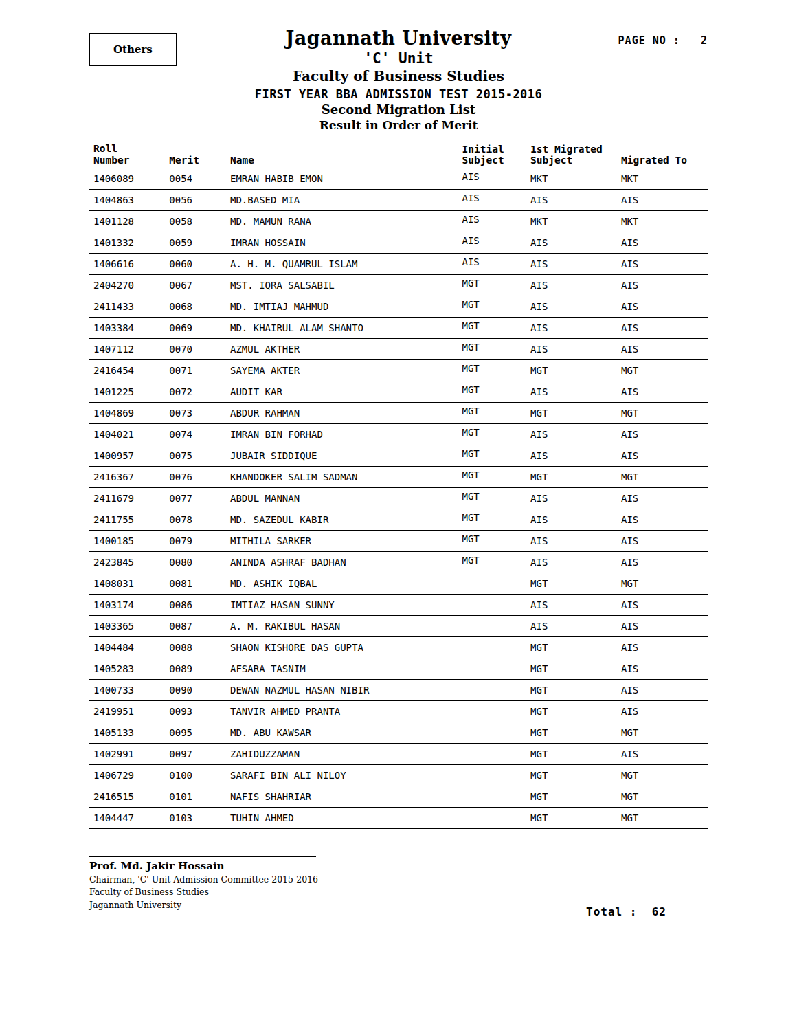Others
PAGE NO : 2
Jagannath University
'C' Unit
Faculty of Business Studies
FIRST YEAR BBA ADMISSION TEST 2015-2016
Second Migration List
Result in Order of Merit
| Roll Number | Merit | Name | Initial Subject | 1st Migrated Subject | Migrated To |
| --- | --- | --- | --- | --- | --- |
| 1406089 | 0054 | EMRAN HABIB EMON | AIS | MKT | MKT |
| 1404863 | 0056 | MD.BASED MIA | AIS | AIS | AIS |
| 1401128 | 0058 | MD. MAMUN RANA | AIS | MKT | MKT |
| 1401332 | 0059 | IMRAN HOSSAIN | AIS | AIS | AIS |
| 1406616 | 0060 | A. H. M. QUAMRUL ISLAM | AIS | AIS | AIS |
| 2404270 | 0067 | MST. IQRA SALSABIL | MGT | AIS | AIS |
| 2411433 | 0068 | MD. IMTIAJ MAHMUD | MGT | AIS | AIS |
| 1403384 | 0069 | MD. KHAIRUL ALAM SHANTO | MGT | AIS | AIS |
| 1407112 | 0070 | AZMUL AKTHER | MGT | AIS | AIS |
| 2416454 | 0071 | SAYEMA AKTER | MGT | MGT | MGT |
| 1401225 | 0072 | AUDIT KAR | MGT | AIS | AIS |
| 1404869 | 0073 | ABDUR RAHMAN | MGT | MGT | MGT |
| 1404021 | 0074 | IMRAN BIN FORHAD | MGT | AIS | AIS |
| 1400957 | 0075 | JUBAIR SIDDIQUE | MGT | AIS | AIS |
| 2416367 | 0076 | KHANDOKER SALIM SADMAN | MGT | MGT | MGT |
| 2411679 | 0077 | ABDUL MANNAN | MGT | AIS | AIS |
| 2411755 | 0078 | MD. SAZEDUL KABIR | MGT | AIS | AIS |
| 1400185 | 0079 | MITHILA SARKER | MGT | AIS | AIS |
| 2423845 | 0080 | ANINDA ASHRAF BADHAN | MGT | AIS | AIS |
| 1408031 | 0081 | MD. ASHIK IQBAL | | MGT | MGT |
| 1403174 | 0086 | IMTIAZ HASAN SUNNY | | AIS | AIS |
| 1403365 | 0087 | A. M. RAKIBUL HASAN | | AIS | AIS |
| 1404484 | 0088 | SHAON KISHORE DAS GUPTA | | MGT | AIS |
| 1405283 | 0089 | AFSARA TASNIM | | MGT | AIS |
| 1400733 | 0090 | DEWAN NAZMUL HASAN NIBIR | | MGT | AIS |
| 2419951 | 0093 | TANVIR AHMED PRANTA | | MGT | AIS |
| 1405133 | 0095 | MD. ABU KAWSAR | | MGT | MGT |
| 1402991 | 0097 | ZAHIDUZZAMAN | | MGT | AIS |
| 1406729 | 0100 | SARAFI BIN ALI NILOY | | MGT | MGT |
| 2416515 | 0101 | NAFIS SHAHRIAR | | MGT | MGT |
| 1404447 | 0103 | TUHIN AHMED | | MGT | MGT |
Prof. Md. Jakir Hossain
Chairman, 'C' Unit Admission Committee 2015-2016
Faculty of Business Studies
Jagannath University
Total : 62